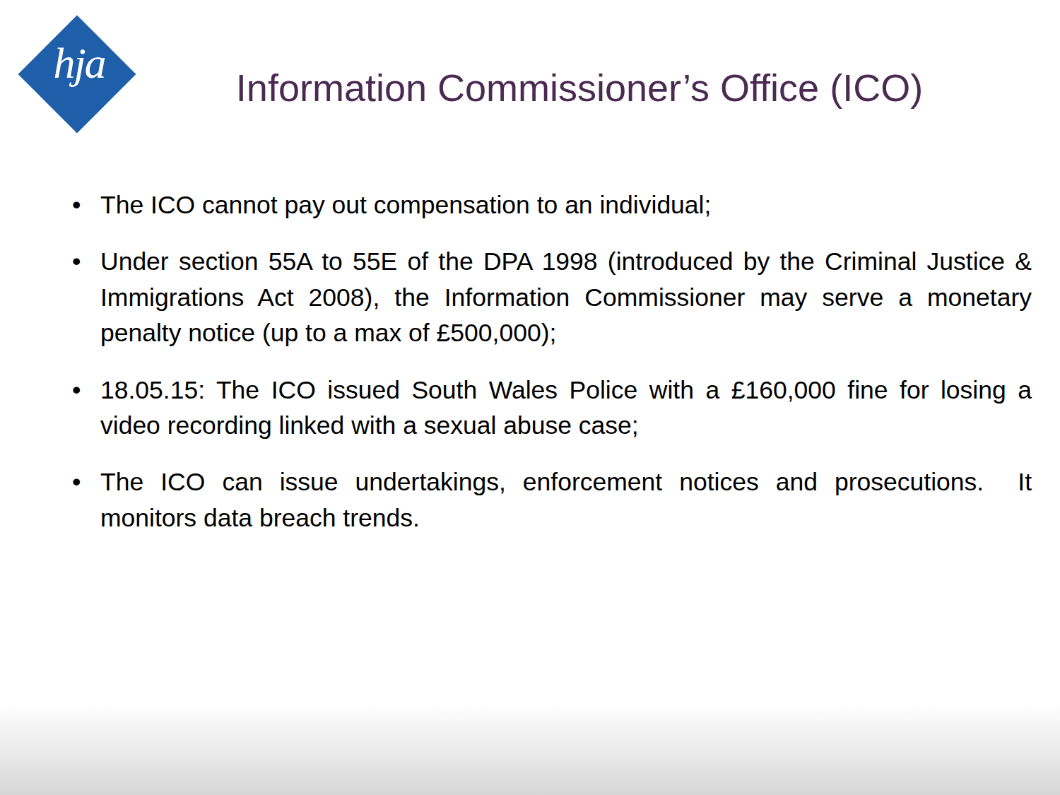hja
Information Commissioner’s Office (ICO)
The ICO cannot pay out compensation to an individual;
Under section 55A to 55E of the DPA 1998 (introduced by the Criminal Justice & Immigrations Act 2008), the Information Commissioner may serve a monetary penalty notice (up to a max of £500,000);
18.05.15: The ICO issued South Wales Police with a £160,000 fine for losing a video recording linked with a sexual abuse case;
The ICO can issue undertakings, enforcement notices and prosecutions. It monitors data breach trends.